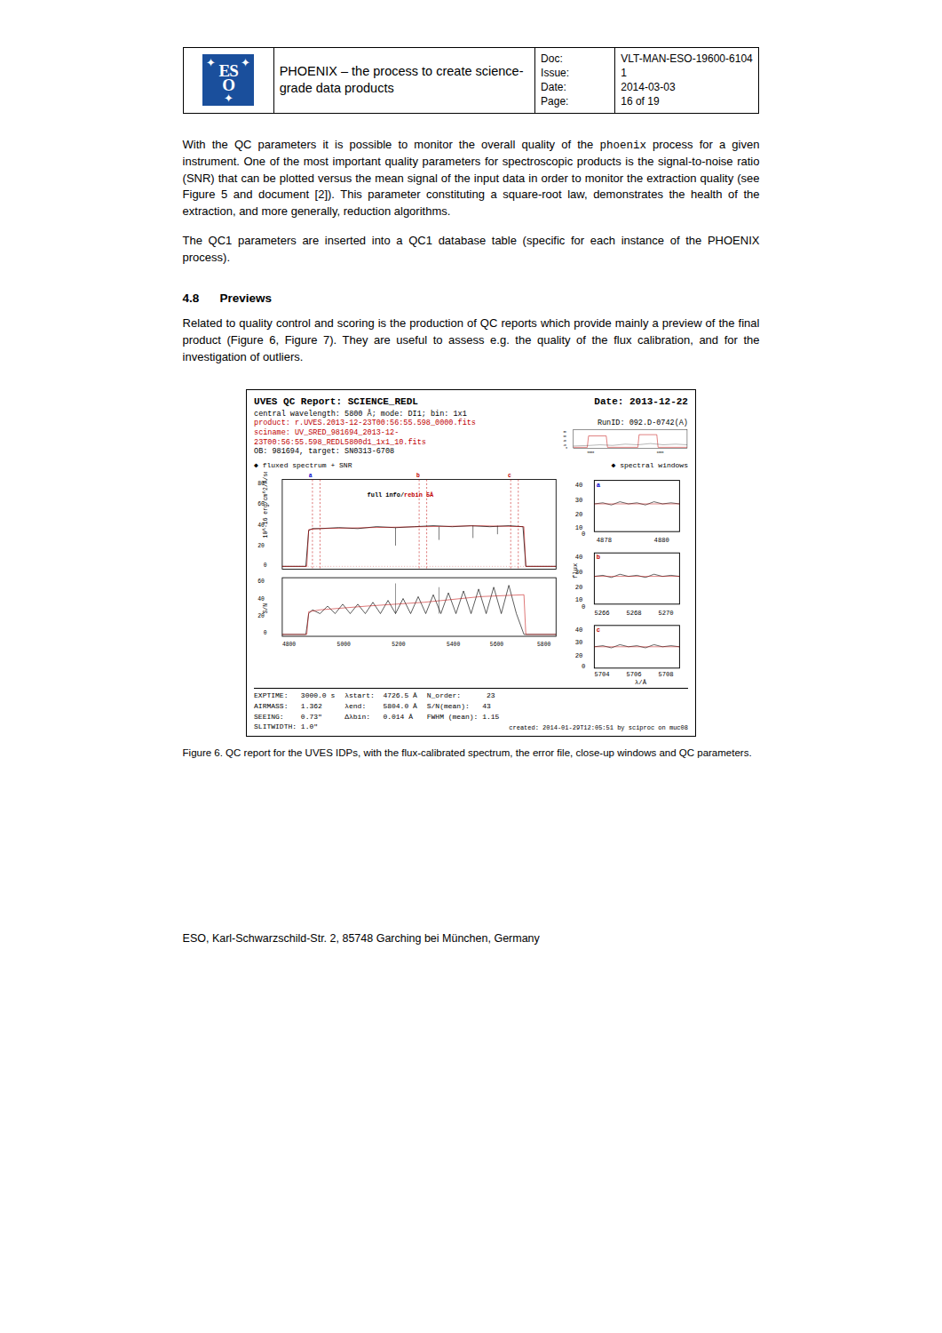| ✦ ✦ ✦ ES O | PHOENIX – the process to create science-grade data products | Doc: Issue: Date: Page: | VLT-MAN-ESO-19600-6104 1 2014-03-03 16 of 19 |
With the QC parameters it is possible to monitor the overall quality of the phoenix process for a given instrument. One of the most important quality parameters for spectroscopic products is the signal-to-noise ratio (SNR) that can be plotted versus the mean signal of the input data in order to monitor the extraction quality (see Figure 5 and document [2]). This parameter constituting a square-root law, demonstrates the health of the extraction, and more generally, reduction algorithms.
The QC1 parameters are inserted into a QC1 database table (specific for each instance of the PHOENIX process).
4.8 Previews
Related to quality control and scoring is the production of QC reports which provide mainly a preview of the final product (Figure 6, Figure 7). They are useful to assess e.g. the quality of the flux calibration, and for the investigation of outliers.
UVES QC Report: SCIENCE_REDL Date: 2013-12-22
central wavelength: 5800 Å; mode: DI1; bin: 1x1
product: r.UVES.2013-12-23T00:56:55.598_0000.fits
sciname: UV_SRED_981694_2013-12-23T00:56:55.598_REDL5800d1_1x1_10.fits
OB: 981694, target: SN0313-6708
RunID: 092.D-0742(A)
80 60 40 20 0 5000 6000
◆ fluxed spectrum + SNR
80 60 40 20 0 10^-16 erg/cm^2/A/sec a b c full info/rebin 5Å 60 40 20 0 S/N 4800 5000 5200 5400 5600 5800
◆ spectral windows
40 30 20 10 0 a 4878 4880 40 30 20 10 0 b flux 5266 5268 5270 40 30 20 0 c 5704 5706 5708 λ/Å
EXPTIME: 3000.0 s
AIRMASS: 1.362
SEEING: 0.73"
SLITWIDTH: 1.0"
λstart: 4726.5 Å
λend: 5804.0 Å
Δλbin: 0.014 Å
N_order: 23
S/N(mean): 43
FWHM (mean): 1.15
created: 2014-01-29T12:05:51 by sciproc on muc08
Figure 6. QC report for the UVES IDPs, with the flux-calibrated spectrum, the error file, close-up windows and QC parameters.
ESO, Karl-Schwarzschild-Str. 2, 85748 Garching bei München, Germany